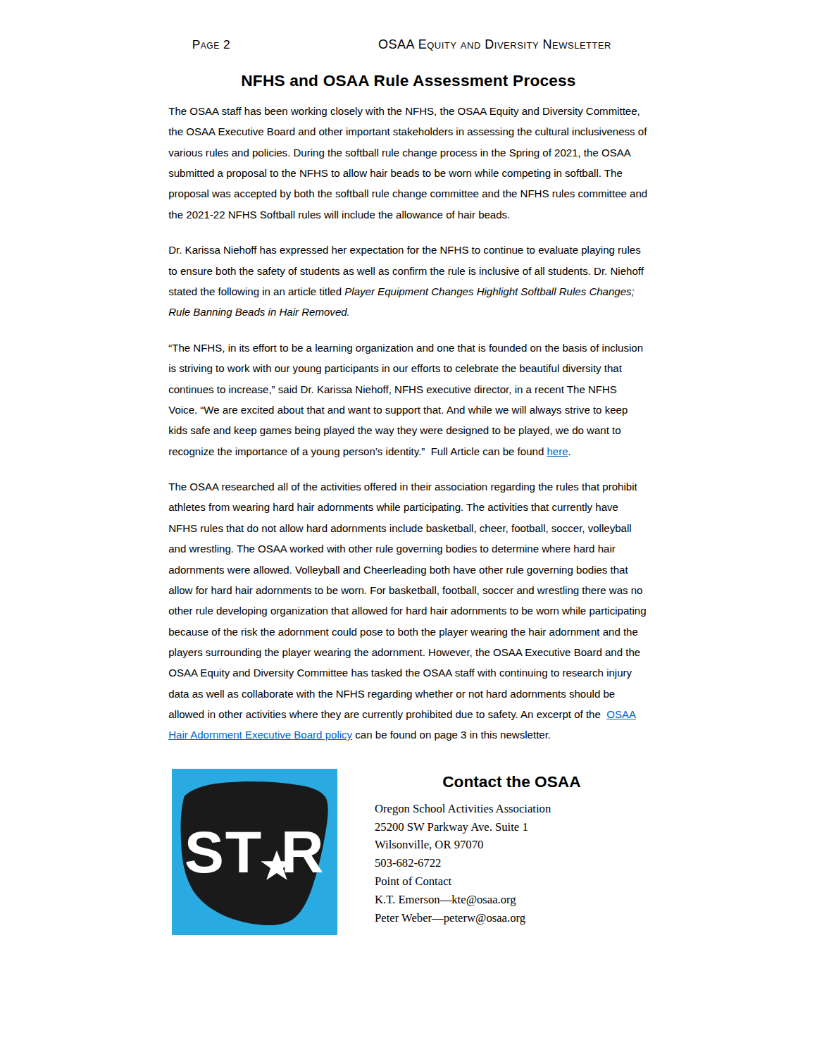Page 2
OSAA Equity and Diversity Newsletter
NFHS and OSAA Rule Assessment Process
The OSAA staff has been working closely with the NFHS, the OSAA Equity and Diversity Committee, the OSAA Executive Board and other important stakeholders in assessing the cultural inclusiveness of various rules and policies. During the softball rule change process in the Spring of 2021, the OSAA submitted a proposal to the NFHS to allow hair beads to be worn while competing in softball. The proposal was accepted by both the softball rule change committee and the NFHS rules committee and the 2021-22 NFHS Softball rules will include the allowance of hair beads.
Dr. Karissa Niehoff has expressed her expectation for the NFHS to continue to evaluate playing rules to ensure both the safety of students as well as confirm the rule is inclusive of all students. Dr. Niehoff stated the following in an article titled Player Equipment Changes Highlight Softball Rules Changes; Rule Banning Beads in Hair Removed.
“The NFHS, in its effort to be a learning organization and one that is founded on the basis of inclusion is striving to work with our young participants in our efforts to celebrate the beautiful diversity that continues to increase,” said Dr. Karissa Niehoff, NFHS executive director, in a recent The NFHS Voice. “We are excited about that and want to support that. And while we will always strive to keep kids safe and keep games being played the way they were designed to be played, we do want to recognize the importance of a young person’s identity.” Full Article can be found here.
The OSAA researched all of the activities offered in their association regarding the rules that prohibit athletes from wearing hard hair adornments while participating. The activities that currently have NFHS rules that do not allow hard adornments include basketball, cheer, football, soccer, volleyball and wrestling. The OSAA worked with other rule governing bodies to determine where hard hair adornments were allowed. Volleyball and Cheerleading both have other rule governing bodies that allow for hard hair adornments to be worn. For basketball, football, soccer and wrestling there was no other rule developing organization that allowed for hard hair adornments to be worn while participating because of the risk the adornment could pose to both the player wearing the hair adornment and the players surrounding the player wearing the adornment. However, the OSAA Executive Board and the OSAA Equity and Diversity Committee has tasked the OSAA staff with continuing to research injury data as well as collaborate with the NFHS regarding whether or not hard adornments should be allowed in other activities where they are currently prohibited due to safety. An excerpt of the OSAA Hair Adornment Executive Board policy can be found on page 3 in this newsletter.
ST R
Contact the OSAA
Oregon School Activities Association
25200 SW Parkway Ave. Suite 1
Wilsonville, OR 97070
503-682-6722
Point of Contact
K.T. Emerson—kte@osaa.org
Peter Weber—peterw@osaa.org